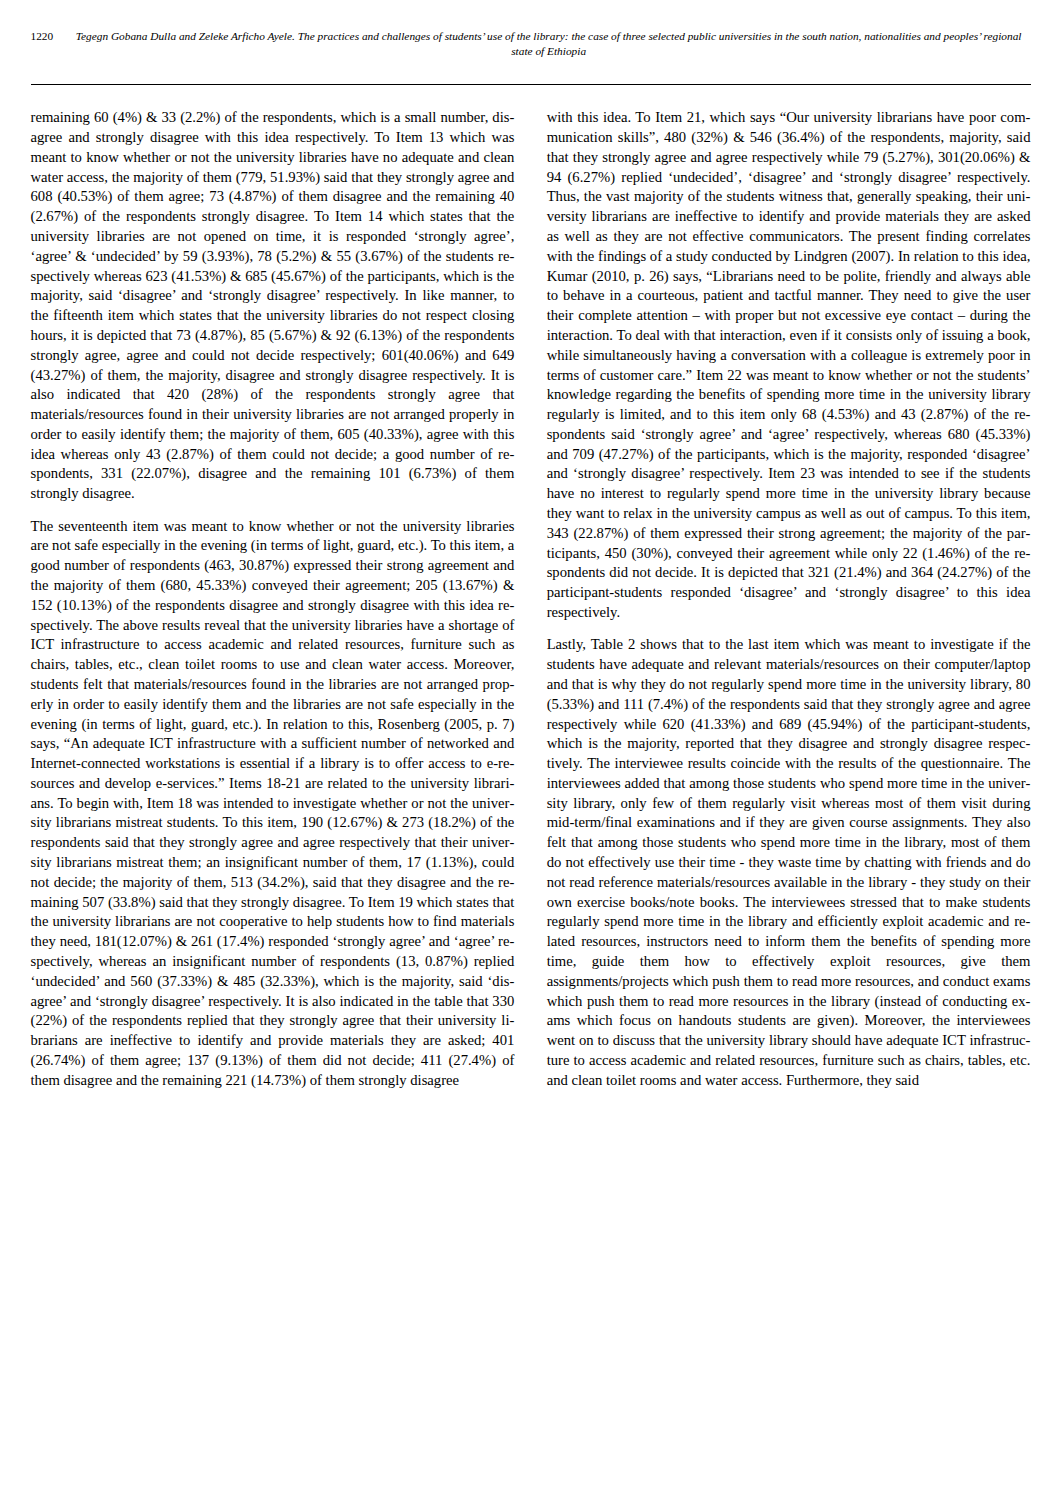1220 Tegegn Gobana Dulla and Zeleke Arficho Ayele. The practices and challenges of students’ use of the library: the case of three selected public universities in the south nation, nationalities and peoples’ regional state of Ethiopia
remaining 60 (4%) & 33 (2.2%) of the respondents, which is a small number, disagree and strongly disagree with this idea respectively. To Item 13 which was meant to know whether or not the university libraries have no adequate and clean water access, the majority of them (779, 51.93%) said that they strongly agree and 608 (40.53%) of them agree; 73 (4.87%) of them disagree and the remaining 40 (2.67%) of the respondents strongly disagree. To Item 14 which states that the university libraries are not opened on time, it is responded ‘strongly agree’, ‘agree’ & ‘undecided’ by 59 (3.93%), 78 (5.2%) & 55 (3.67%) of the students respectively whereas 623 (41.53%) & 685 (45.67%) of the participants, which is the majority, said ‘disagree’ and ‘strongly disagree’ respectively. In like manner, to the fifteenth item which states that the university libraries do not respect closing hours, it is depicted that 73 (4.87%), 85 (5.67%) & 92 (6.13%) of the respondents strongly agree, agree and could not decide respectively; 601(40.06%) and 649 (43.27%) of them, the majority, disagree and strongly disagree respectively. It is also indicated that 420 (28%) of the respondents strongly agree that materials/resources found in their university libraries are not arranged properly in order to easily identify them; the majority of them, 605 (40.33%), agree with this idea whereas only 43 (2.87%) of them could not decide; a good number of respondents, 331 (22.07%), disagree and the remaining 101 (6.73%) of them strongly disagree.
The seventeenth item was meant to know whether or not the university libraries are not safe especially in the evening (in terms of light, guard, etc.). To this item, a good number of respondents (463, 30.87%) expressed their strong agreement and the majority of them (680, 45.33%) conveyed their agreement; 205 (13.67%) & 152 (10.13%) of the respondents disagree and strongly disagree with this idea respectively. The above results reveal that the university libraries have a shortage of ICT infrastructure to access academic and related resources, furniture such as chairs, tables, etc., clean toilet rooms to use and clean water access. Moreover, students felt that materials/resources found in the libraries are not arranged properly in order to easily identify them and the libraries are not safe especially in the evening (in terms of light, guard, etc.). In relation to this, Rosenberg (2005, p. 7) says, “An adequate ICT infrastructure with a sufficient number of networked and Internet-connected workstations is essential if a library is to offer access to e-resources and develop e-services.” Items 18-21 are related to the university librarians. To begin with, Item 18 was intended to investigate whether or not the university librarians mistreat students. To this item, 190 (12.67%) & 273 (18.2%) of the respondents said that they strongly agree and agree respectively that their university librarians mistreat them; an insignificant number of them, 17 (1.13%), could not decide; the majority of them, 513 (34.2%), said that they disagree and the remaining 507 (33.8%) said that they strongly disagree. To Item 19 which states that the university librarians are not cooperative to help students how to find materials they need, 181(12.07%) & 261 (17.4%) responded ‘strongly agree’ and ‘agree’ respectively, whereas an insignificant number of respondents (13, 0.87%) replied ‘undecided’ and 560 (37.33%) & 485 (32.33%), which is the majority, said ‘disagree’ and ‘strongly disagree’ respectively. It is also indicated in the table that 330 (22%) of the respondents replied that they strongly agree that their university librarians are ineffective to identify and provide materials they are asked; 401 (26.74%) of them agree; 137 (9.13%) of them did not decide; 411 (27.4%) of them disagree and the remaining 221 (14.73%) of them strongly disagree
with this idea. To Item 21, which says “Our university librarians have poor communication skills”, 480 (32%) & 546 (36.4%) of the respondents, majority, said that they strongly agree and agree respectively while 79 (5.27%), 301(20.06%) & 94 (6.27%) replied ‘undecided’, ‘disagree’ and ‘strongly disagree’ respectively. Thus, the vast majority of the students witness that, generally speaking, their university librarians are ineffective to identify and provide materials they are asked as well as they are not effective communicators. The present finding correlates with the findings of a study conducted by Lindgren (2007). In relation to this idea, Kumar (2010, p. 26) says, “Librarians need to be polite, friendly and always able to behave in a courteous, patient and tactful manner. They need to give the user their complete attention – with proper but not excessive eye contact – during the interaction. To deal with that interaction, even if it consists only of issuing a book, while simultaneously having a conversation with a colleague is extremely poor in terms of customer care.” Item 22 was meant to know whether or not the students’ knowledge regarding the benefits of spending more time in the university library regularly is limited, and to this item only 68 (4.53%) and 43 (2.87%) of the respondents said ‘strongly agree’ and ‘agree’ respectively, whereas 680 (45.33%) and 709 (47.27%) of the participants, which is the majority, responded ‘disagree’ and ‘strongly disagree’ respectively. Item 23 was intended to see if the students have no interest to regularly spend more time in the university library because they want to relax in the university campus as well as out of campus. To this item, 343 (22.87%) of them expressed their strong agreement; the majority of the participants, 450 (30%), conveyed their agreement while only 22 (1.46%) of the respondents did not decide. It is depicted that 321 (21.4%) and 364 (24.27%) of the participant-students responded ‘disagree’ and ‘strongly disagree’ to this idea respectively.
Lastly, Table 2 shows that to the last item which was meant to investigate if the students have adequate and relevant materials/resources on their computer/laptop and that is why they do not regularly spend more time in the university library, 80 (5.33%) and 111 (7.4%) of the respondents said that they strongly agree and agree respectively while 620 (41.33%) and 689 (45.94%) of the participant-students, which is the majority, reported that they disagree and strongly disagree respectively. The interviewee results coincide with the results of the questionnaire. The interviewees added that among those students who spend more time in the university library, only few of them regularly visit whereas most of them visit during mid-term/final examinations and if they are given course assignments. They also felt that among those students who spend more time in the library, most of them do not effectively use their time - they waste time by chatting with friends and do not read reference materials/resources available in the library - they study on their own exercise books/note books. The interviewees stressed that to make students regularly spend more time in the library and efficiently exploit academic and related resources, instructors need to inform them the benefits of spending more time, guide them how to effectively exploit resources, give them assignments/projects which push them to read more resources, and conduct exams which push them to read more resources in the library (instead of conducting exams which focus on handouts students are given). Moreover, the interviewees went on to discuss that the university library should have adequate ICT infrastructure to access academic and related resources, furniture such as chairs, tables, etc. and clean toilet rooms and water access. Furthermore, they said